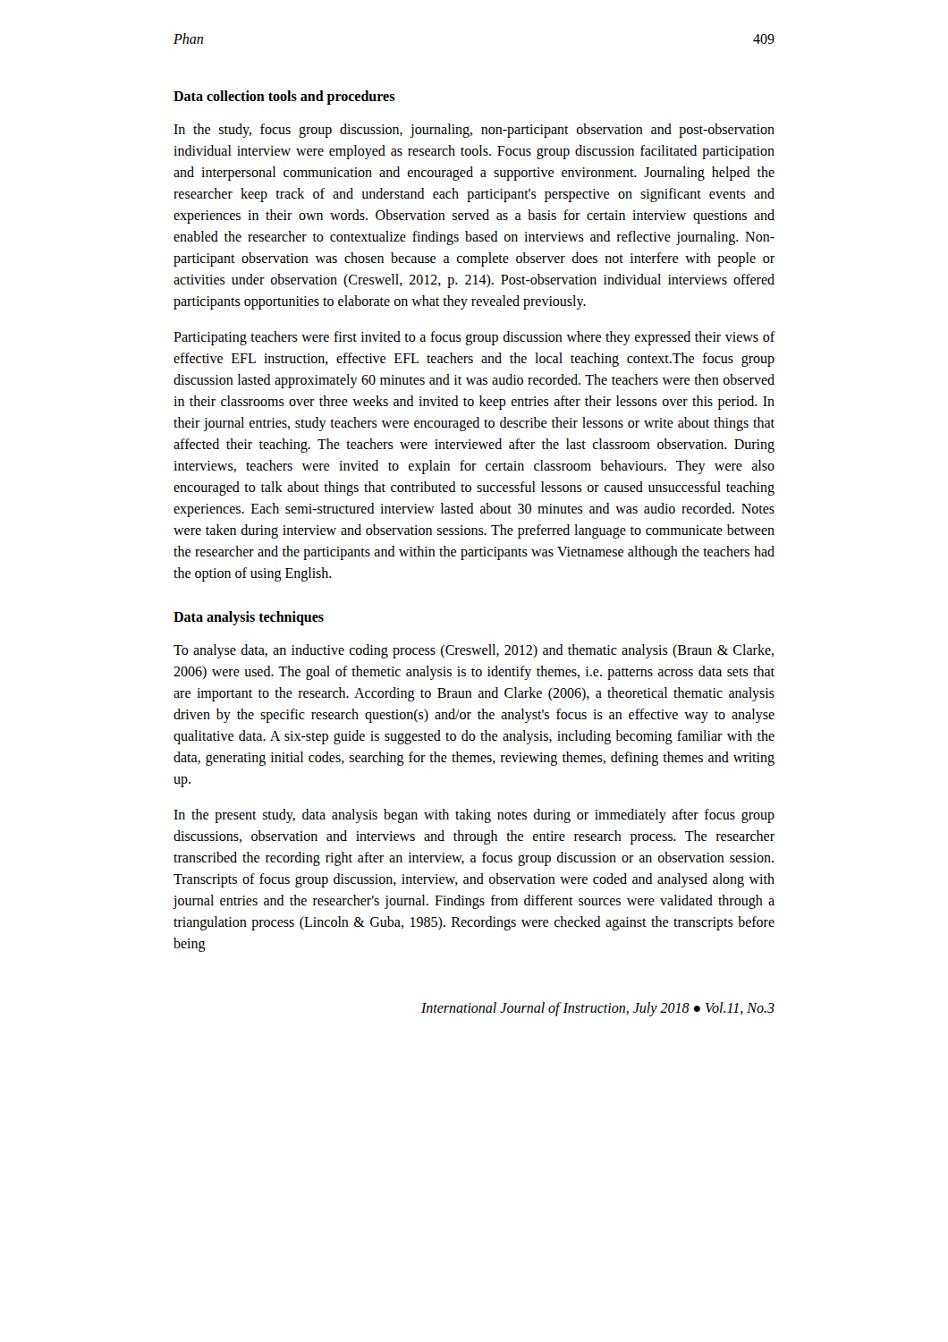Phan 409
Data collection tools and procedures
In the study, focus group discussion, journaling, non-participant observation and post-observation individual interview were employed as research tools. Focus group discussion facilitated participation and interpersonal communication and encouraged a supportive environment. Journaling helped the researcher keep track of and understand each participant's perspective on significant events and experiences in their own words. Observation served as a basis for certain interview questions and enabled the researcher to contextualize findings based on interviews and reflective journaling. Non-participant observation was chosen because a complete observer does not interfere with people or activities under observation (Creswell, 2012, p. 214). Post-observation individual interviews offered participants opportunities to elaborate on what they revealed previously.
Participating teachers were first invited to a focus group discussion where they expressed their views of effective EFL instruction, effective EFL teachers and the local teaching context.The focus group discussion lasted approximately 60 minutes and it was audio recorded. The teachers were then observed in their classrooms over three weeks and invited to keep entries after their lessons over this period. In their journal entries, study teachers were encouraged to describe their lessons or write about things that affected their teaching. The teachers were interviewed after the last classroom observation. During interviews, teachers were invited to explain for certain classroom behaviours. They were also encouraged to talk about things that contributed to successful lessons or caused unsuccessful teaching experiences. Each semi-structured interview lasted about 30 minutes and was audio recorded. Notes were taken during interview and observation sessions. The preferred language to communicate between the researcher and the participants and within the participants was Vietnamese although the teachers had the option of using English.
Data analysis techniques
To analyse data, an inductive coding process (Creswell, 2012) and thematic analysis (Braun & Clarke, 2006) were used. The goal of themetic analysis is to identify themes, i.e. patterns across data sets that are important to the research. According to Braun and Clarke (2006), a theoretical thematic analysis driven by the specific research question(s) and/or the analyst's focus is an effective way to analyse qualitative data. A six-step guide is suggested to do the analysis, including becoming familiar with the data, generating initial codes, searching for the themes, reviewing themes, defining themes and writing up.
In the present study, data analysis began with taking notes during or immediately after focus group discussions, observation and interviews and through the entire research process. The researcher transcribed the recording right after an interview, a focus group discussion or an observation session. Transcripts of focus group discussion, interview, and observation were coded and analysed along with journal entries and the researcher's journal. Findings from different sources were validated through a triangulation process (Lincoln & Guba, 1985). Recordings were checked against the transcripts before being
International Journal of Instruction, July 2018 ● Vol.11, No.3